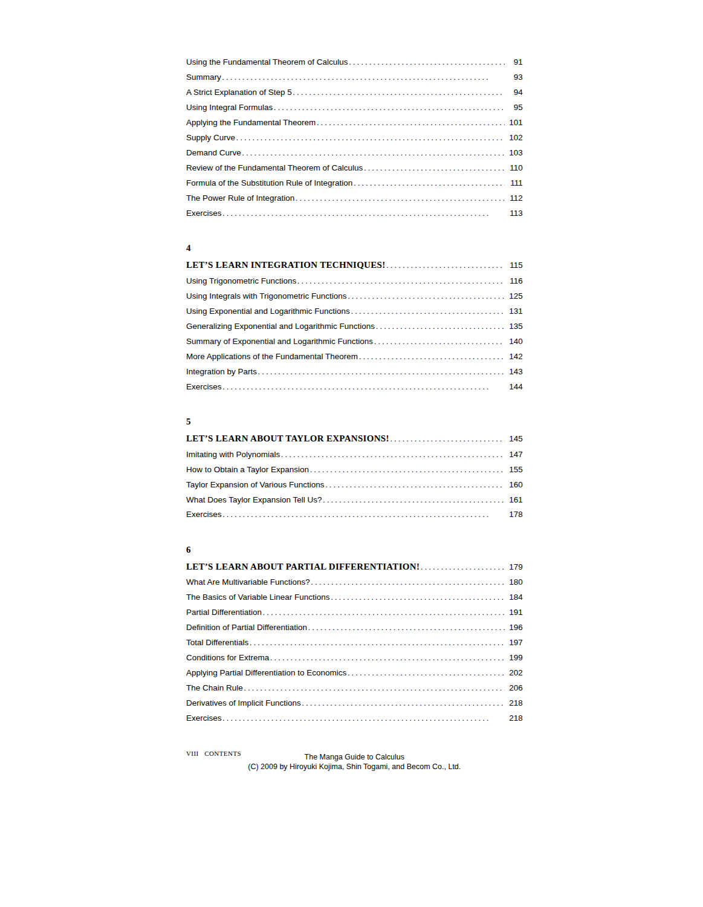Using the Fundamental Theorem of Calculus.................................................................. 91
Summary.................................................................. 93
A Strict Explanation of Step 5.................................................................. 94
Using Integral Formulas.................................................................. 95
Applying the Fundamental Theorem.................................................................. 101
Supply Curve.................................................................. 102
Demand Curve.................................................................. 103
Review of the Fundamental Theorem of Calculus.................................................................. 110
Formula of the Substitution Rule of Integration.................................................................. 111
The Power Rule of Integration.................................................................. 112
Exercises.................................................................. 113
4
LET’S LEARN INTEGRATION TECHNIQUES!.................................................................. 115
Using Trigonometric Functions.................................................................. 116
Using Integrals with Trigonometric Functions.................................................................. 125
Using Exponential and Logarithmic Functions.................................................................. 131
Generalizing Exponential and Logarithmic Functions.................................................................. 135
Summary of Exponential and Logarithmic Functions.................................................................. 140
More Applications of the Fundamental Theorem.................................................................. 142
Integration by Parts.................................................................. 143
Exercises.................................................................. 144
5
LET’S LEARN ABOUT TAYLOR EXPANSIONS!.................................................................. 145
Imitating with Polynomials.................................................................. 147
How to Obtain a Taylor Expansion.................................................................. 155
Taylor Expansion of Various Functions.................................................................. 160
What Does Taylor Expansion Tell Us?.................................................................. 161
Exercises.................................................................. 178
6
LET’S LEARN ABOUT PARTIAL DIFFERENTIATION!.................................................................. 179
What Are Multivariable Functions?.................................................................. 180
The Basics of Variable Linear Functions.................................................................. 184
Partial Differentiation.................................................................. 191
Definition of Partial Differentiation.................................................................. 196
Total Differentials.................................................................. 197
Conditions for Extrema.................................................................. 199
Applying Partial Differentiation to Economics.................................................................. 202
The Chain Rule.................................................................. 206
Derivatives of Implicit Functions.................................................................. 218
Exercises.................................................................. 218
VIII CONTENTS
The Manga Guide to Calculus
(C) 2009 by Hiroyuki Kojima, Shin Togami, and Becom Co., Ltd.